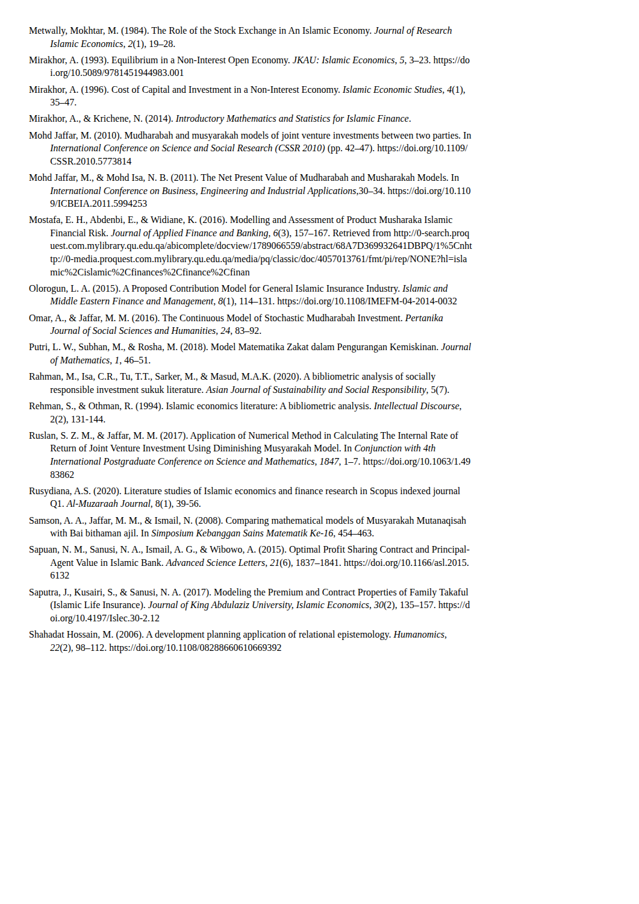Metwally, Mokhtar, M. (1984). The Role of the Stock Exchange in An Islamic Economy. Journal of Research Islamic Economics, 2(1), 19–28.
Mirakhor, A. (1993). Equilibrium in a Non-Interest Open Economy. JKAU: Islamic Economics, 5, 3–23. https://doi.org/10.5089/9781451944983.001
Mirakhor, A. (1996). Cost of Capital and Investment in a Non-Interest Economy. Islamic Economic Studies, 4(1), 35–47.
Mirakhor, A., & Krichene, N. (2014). Introductory Mathematics and Statistics for Islamic Finance.
Mohd Jaffar, M. (2010). Mudharabah and musyarakah models of joint venture investments between two parties. In International Conference on Science and Social Research (CSSR 2010) (pp. 42–47). https://doi.org/10.1109/CSSR.2010.5773814
Mohd Jaffar, M., & Mohd Isa, N. B. (2011). The Net Present Value of Mudharabah and Musharakah Models. In International Conference on Business, Engineering and Industrial Applications,30–34. https://doi.org/10.1109/ICBEIA.2011.5994253
Mostafa, E. H., Abdenbi, E., & Widiane, K. (2016). Modelling and Assessment of Product Musharaka Islamic Financial Risk. Journal of Applied Finance and Banking, 6(3), 157–167. Retrieved from http://0-search.proquest.com.mylibrary.qu.edu.qa/abicomplete/docview/1789066559/abstract/68A7D369932641DBPQ/1%5Cnhttp://0-media.proquest.com.mylibrary.qu.edu.qa/media/pq/classic/doc/4057013761/fmt/pi/rep/NONE?hl=islamic%2Cislamic%2Cfinances%2Cfinance%2Cfinan
Olorogun, L. A. (2015). A Proposed Contribution Model for General Islamic Insurance Industry. Islamic and Middle Eastern Finance and Management, 8(1), 114–131. https://doi.org/10.1108/IMEFM-04-2014-0032
Omar, A., & Jaffar, M. M. (2016). The Continuous Model of Stochastic Mudharabah Investment. Pertanika Journal of Social Sciences and Humanities, 24, 83–92.
Putri, L. W., Subhan, M., & Rosha, M. (2018). Model Matematika Zakat dalam Pengurangan Kemiskinan. Journal of Mathematics, 1, 46–51.
Rahman, M., Isa, C.R., Tu, T.T., Sarker, M., & Masud, M.A.K. (2020). A bibliometric analysis of socially responsible investment sukuk literature. Asian Journal of Sustainability and Social Responsibility, 5(7).
Rehman, S., & Othman, R. (1994). Islamic economics literature: A bibliometric analysis. Intellectual Discourse, 2(2), 131-144.
Ruslan, S. Z. M., & Jaffar, M. M. (2017). Application of Numerical Method in Calculating The Internal Rate of Return of Joint Venture Investment Using Diminishing Musyarakah Model. In Conjunction with 4th International Postgraduate Conference on Science and Mathematics, 1847, 1–7. https://doi.org/10.1063/1.4983862
Rusydiana, A.S. (2020). Literature studies of Islamic economics and finance research in Scopus indexed journal Q1. Al-Muzaraah Journal, 8(1), 39-56.
Samson, A. A., Jaffar, M. M., & Ismail, N. (2008). Comparing mathematical models of Musyarakah Mutanaqisah with Bai bithaman ajil. In Simposium Kebanggan Sains Matematik Ke-16, 454–463.
Sapuan, N. M., Sanusi, N. A., Ismail, A. G., & Wibowo, A. (2015). Optimal Profit Sharing Contract and Principal-Agent Value in Islamic Bank. Advanced Science Letters, 21(6), 1837–1841. https://doi.org/10.1166/asl.2015.6132
Saputra, J., Kusairi, S., & Sanusi, N. A. (2017). Modeling the Premium and Contract Properties of Family Takaful (Islamic Life Insurance). Journal of King Abdulaziz University, Islamic Economics, 30(2), 135–157. https://doi.org/10.4197/Islec.30-2.12
Shahadat Hossain, M. (2006). A development planning application of relational epistemology. Humanomics, 22(2), 98–112. https://doi.org/10.1108/08288660610669392